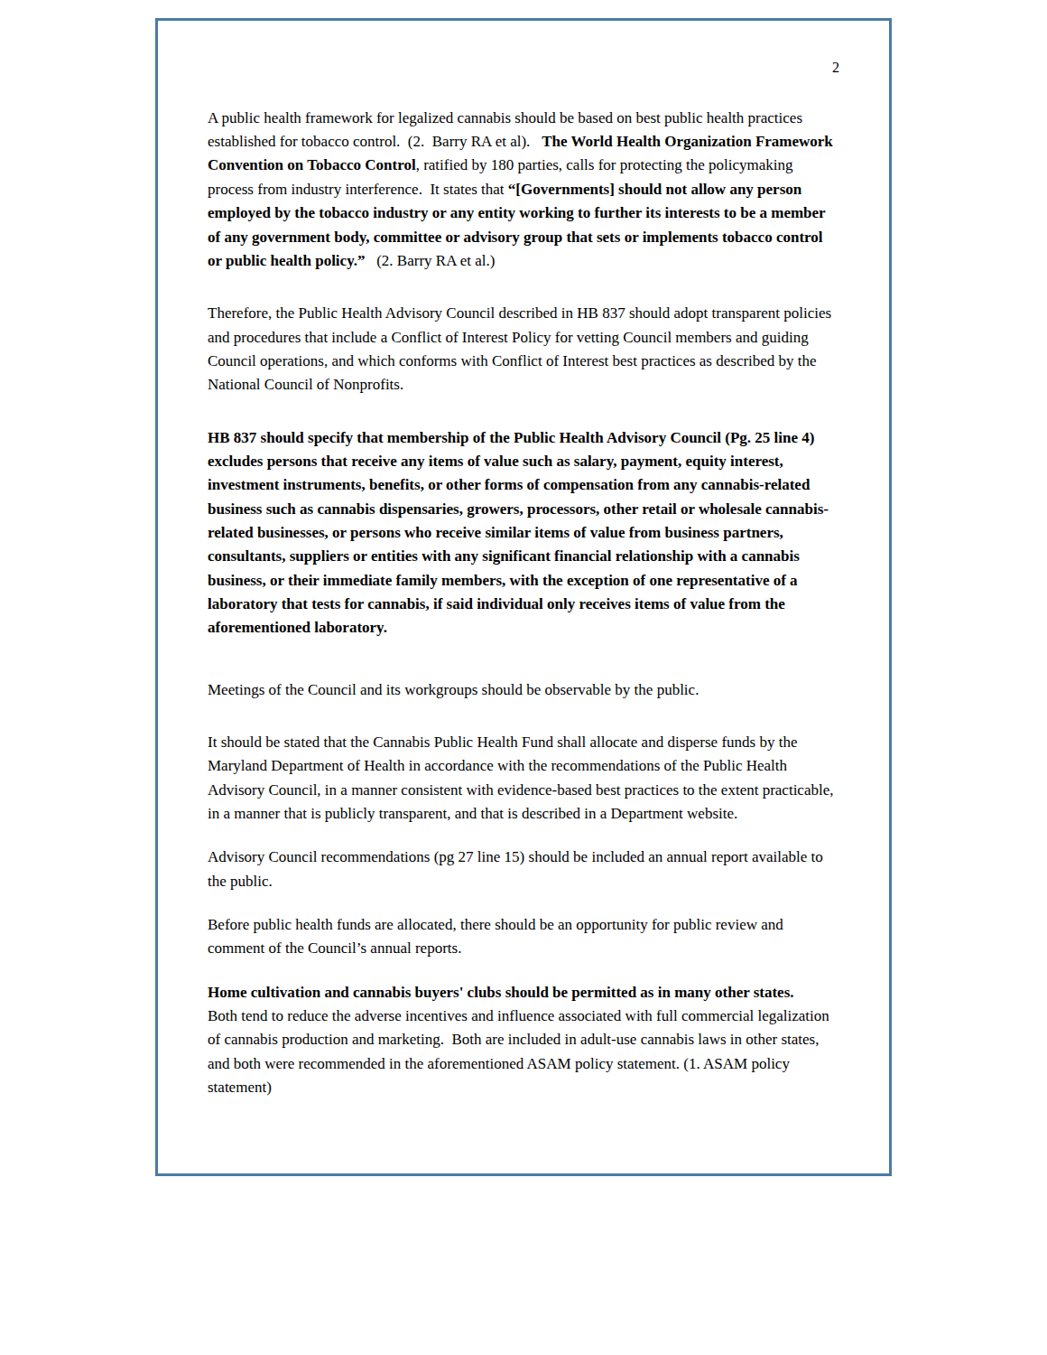2
A public health framework for legalized cannabis should be based on best public health practices established for tobacco control. (2. Barry RA et al). The World Health Organization Framework Convention on Tobacco Control, ratified by 180 parties, calls for protecting the policymaking process from industry interference. It states that “[Governments] should not allow any person employed by the tobacco industry or any entity working to further its interests to be a member of any government body, committee or advisory group that sets or implements tobacco control or public health policy.” (2. Barry RA et al.)
Therefore, the Public Health Advisory Council described in HB 837 should adopt transparent policies and procedures that include a Conflict of Interest Policy for vetting Council members and guiding Council operations, and which conforms with Conflict of Interest best practices as described by the National Council of Nonprofits.
HB 837 should specify that membership of the Public Health Advisory Council (Pg. 25 line 4) excludes persons that receive any items of value such as salary, payment, equity interest, investment instruments, benefits, or other forms of compensation from any cannabis-related business such as cannabis dispensaries, growers, processors, other retail or wholesale cannabis-related businesses, or persons who receive similar items of value from business partners, consultants, suppliers or entities with any significant financial relationship with a cannabis business, or their immediate family members, with the exception of one representative of a laboratory that tests for cannabis, if said individual only receives items of value from the aforementioned laboratory.
Meetings of the Council and its workgroups should be observable by the public.
It should be stated that the Cannabis Public Health Fund shall allocate and disperse funds by the Maryland Department of Health in accordance with the recommendations of the Public Health Advisory Council, in a manner consistent with evidence-based best practices to the extent practicable, in a manner that is publicly transparent, and that is described in a Department website.
Advisory Council recommendations (pg 27 line 15) should be included an annual report available to the public.
Before public health funds are allocated, there should be an opportunity for public review and comment of the Council’s annual reports.
Home cultivation and cannabis buyers' clubs should be permitted as in many other states.
Both tend to reduce the adverse incentives and influence associated with full commercial legalization of cannabis production and marketing. Both are included in adult-use cannabis laws in other states, and both were recommended in the aforementioned ASAM policy statement. (1. ASAM policy statement)